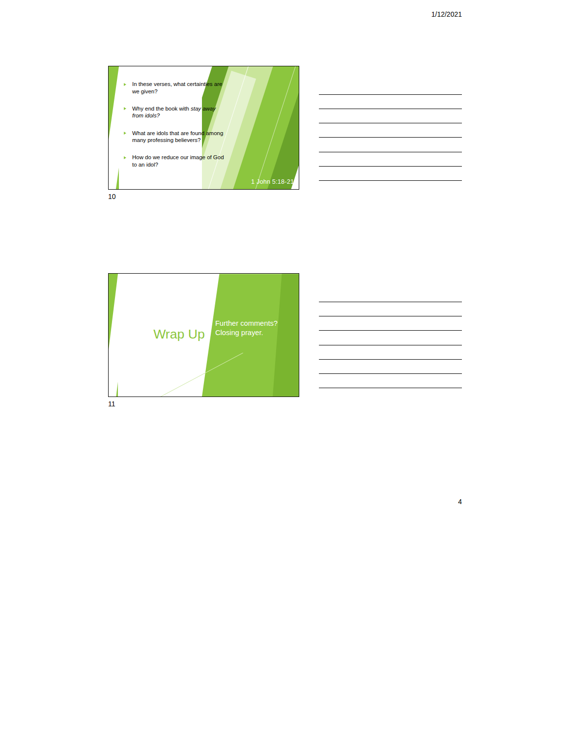1/12/2021
In these verses, what certainties are we given?
Why end the book with stay away from idols?
What are idols that are found among many professing believers?
How do we reduce our image of God to an idol?
1 John 5:18-21
10
Wrap Up
Further comments?
Closing prayer.
11
4